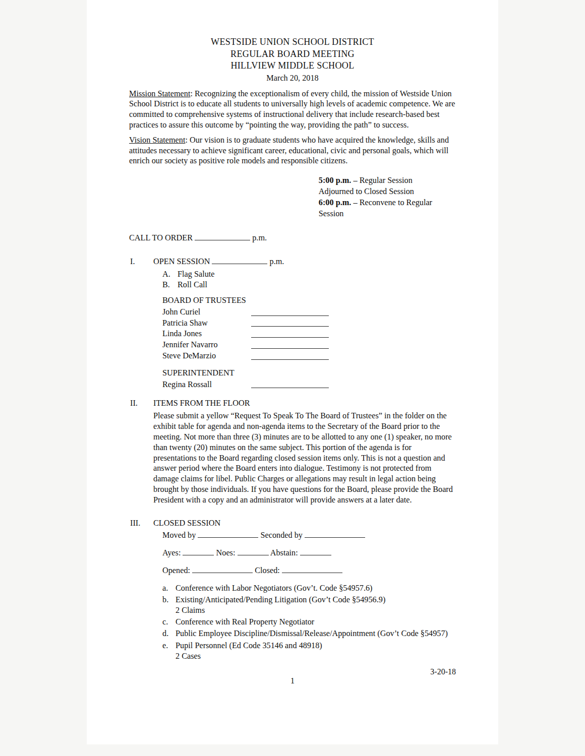WESTSIDE UNION SCHOOL DISTRICT
REGULAR BOARD MEETING
HILLVIEW MIDDLE SCHOOL
March 20, 2018
Mission Statement: Recognizing the exceptionalism of every child, the mission of Westside Union School District is to educate all students to universally high levels of academic competence. We are committed to comprehensive systems of instructional delivery that include research-based best practices to assure this outcome by “pointing the way, providing the path” to success.
Vision Statement: Our vision is to graduate students who have acquired the knowledge, skills and attitudes necessary to achieve significant career, educational, civic and personal goals, which will enrich our society as positive role models and responsible citizens.
5:00 p.m. – Regular Session
Adjourned to Closed Session
6:00 p.m. – Reconvene to Regular
Session
CALL TO ORDER p.m.
I.
OPEN SESSION p.m.
A. Flag Salute
B. Roll Call
BOARD OF TRUSTEES
John Curiel
Patricia Shaw
Linda Jones
Jennifer Navarro
Steve DeMarzio
SUPERINTENDENT
Regina Rossall
II.
ITEMS FROM THE FLOOR
Please submit a yellow “Request To Speak To The Board of Trustees” in the folder on the exhibit table for agenda and non-agenda items to the Secretary of the Board prior to the meeting. Not more than three (3) minutes are to be allotted to any one (1) speaker, no more than twenty (20) minutes on the same subject. This portion of the agenda is for presentations to the Board regarding closed session items only. This is not a question and answer period where the Board enters into dialogue. Testimony is not protected from damage claims for libel. Public Charges or allegations may result in legal action being brought by those individuals. If you have questions for the Board, please provide the Board President with a copy and an administrator will provide answers at a later date.
III.
CLOSED SESSION
Moved by Seconded by
Ayes: Noes: Abstain:
Opened: Closed:
a. Conference with Labor Negotiators (Gov’t. Code §54957.6)
b. Existing/Anticipated/Pending Litigation (Gov’t Code §54956.9) 2 Claims
c. Conference with Real Property Negotiator
d. Public Employee Discipline/Dismissal/Release/Appointment (Gov’t Code §54957)
e. Pupil Personnel (Ed Code 35146 and 48918) 2 Cases
3-20-18
1